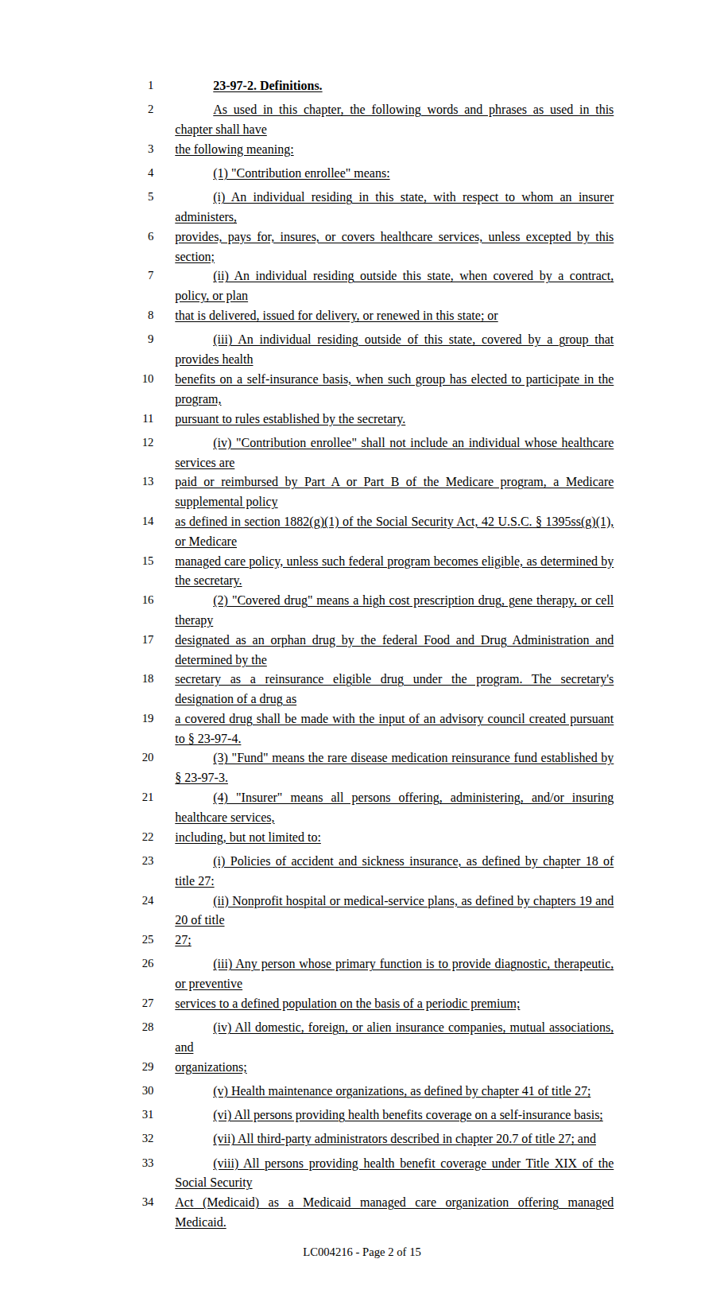23-97-2. Definitions.
As used in this chapter, the following words and phrases as used in this chapter shall have
the following meaning:
(1) "Contribution enrollee" means:
(i) An individual residing in this state, with respect to whom an insurer administers,
provides, pays for, insures, or covers healthcare services, unless excepted by this section;
(ii) An individual residing outside this state, when covered by a contract, policy, or plan
that is delivered, issued for delivery, or renewed in this state; or
(iii) An individual residing outside of this state, covered by a group that provides health
benefits on a self-insurance basis, when such group has elected to participate in the program,
pursuant to rules established by the secretary.
(iv) "Contribution enrollee" shall not include an individual whose healthcare services are
paid or reimbursed by Part A or Part B of the Medicare program, a Medicare supplemental policy
as defined in section 1882(g)(1) of the Social Security Act, 42 U.S.C. § 1395ss(g)(1), or Medicare
managed care policy, unless such federal program becomes eligible, as determined by the secretary.
(2) "Covered drug" means a high cost prescription drug, gene therapy, or cell therapy
designated as an orphan drug by the federal Food and Drug Administration and determined by the
secretary as a reinsurance eligible drug under the program. The secretary's designation of a drug as
a covered drug shall be made with the input of an advisory council created pursuant to § 23-97-4.
(3) "Fund" means the rare disease medication reinsurance fund established by § 23-97-3.
(4) "Insurer" means all persons offering, administering, and/or insuring healthcare services,
including, but not limited to:
(i) Policies of accident and sickness insurance, as defined by chapter 18 of title 27:
(ii) Nonprofit hospital or medical-service plans, as defined by chapters 19 and 20 of title
27;
(iii) Any person whose primary function is to provide diagnostic, therapeutic, or preventive
services to a defined population on the basis of a periodic premium;
(iv) All domestic, foreign, or alien insurance companies, mutual associations, and
organizations;
(v) Health maintenance organizations, as defined by chapter 41 of title 27;
(vi) All persons providing health benefits coverage on a self-insurance basis;
(vii) All third-party administrators described in chapter 20.7 of title 27; and
(viii) All persons providing health benefit coverage under Title XIX of the Social Security
Act (Medicaid) as a Medicaid managed care organization offering managed Medicaid.
LC004216 - Page 2 of 15